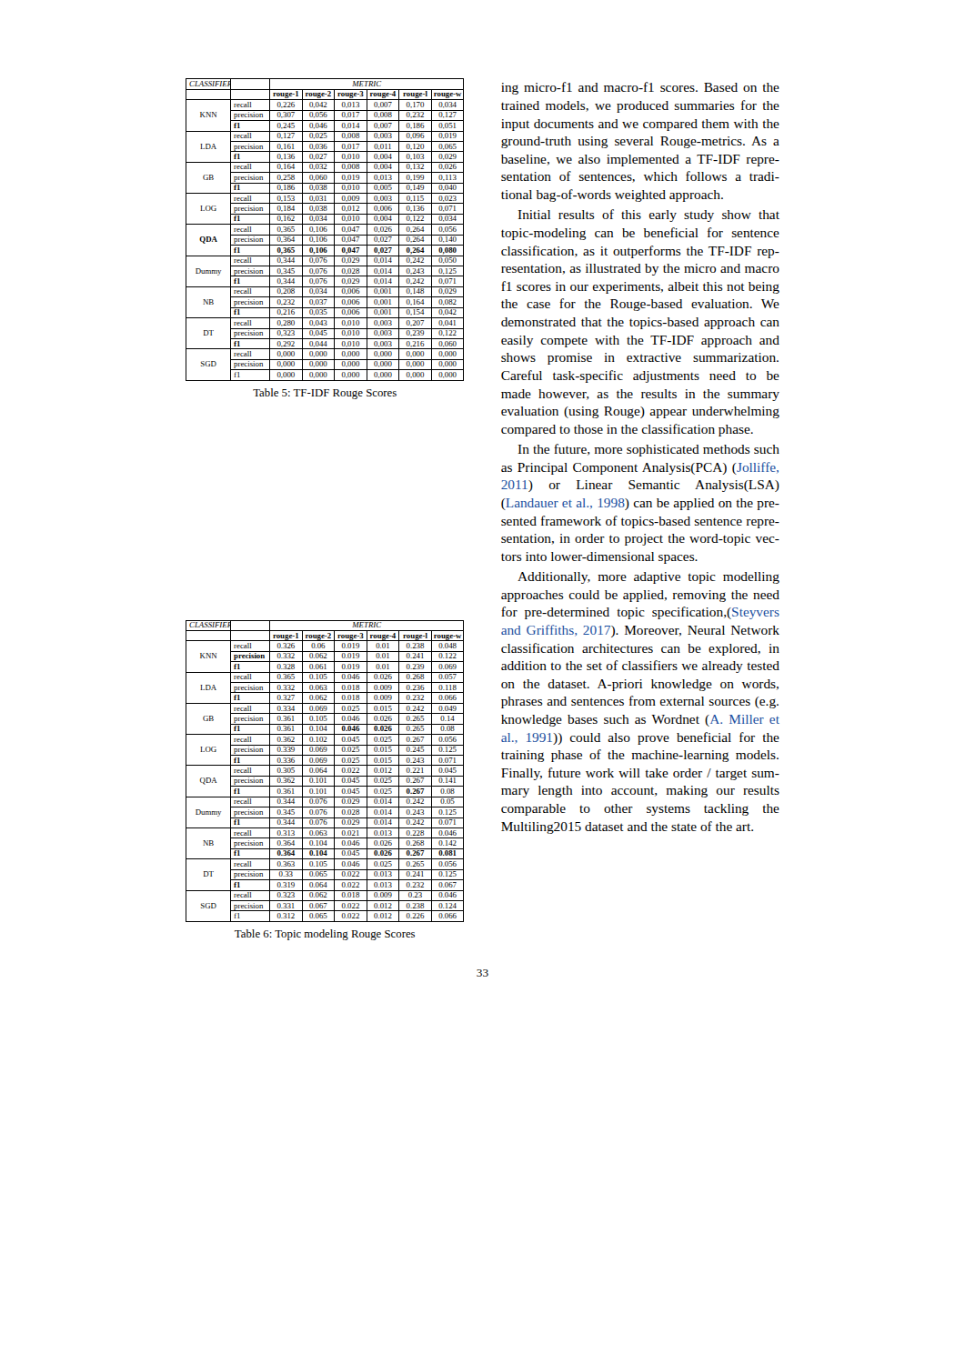Table 5: TF-IDF Rouge Scores
| CLASSIFIER | | METRIC |
| --- | --- | --- |
| | | rouge-1 | rouge-2 | rouge-3 | rouge-4 | rouge-l | rouge-w |
| KNN | recall | 0,226 | 0,042 | 0,013 | 0,007 | 0,170 | 0,034 |
| precision | 0,307 | 0,056 | 0,017 | 0,008 | 0,232 | 0,127 |
| f1 | 0,245 | 0,046 | 0,014 | 0,007 | 0,186 | 0,051 |
| LDA | recall | 0,127 | 0,025 | 0,008 | 0,003 | 0,096 | 0,019 |
| precision | 0,161 | 0,036 | 0,017 | 0,011 | 0,120 | 0,065 |
| f1 | 0,136 | 0,027 | 0,010 | 0,004 | 0,103 | 0,029 |
| GB | recall | 0,164 | 0,032 | 0,008 | 0,004 | 0,132 | 0,026 |
| precision | 0,258 | 0,060 | 0,019 | 0,013 | 0,199 | 0,113 |
| f1 | 0,186 | 0,038 | 0,010 | 0,005 | 0,149 | 0,040 |
| LOG | recall | 0,153 | 0,031 | 0,009 | 0,003 | 0,115 | 0,023 |
| precision | 0,184 | 0,038 | 0,012 | 0,006 | 0,136 | 0,071 |
| f1 | 0,162 | 0,034 | 0,010 | 0,004 | 0,122 | 0,034 |
| QDA | recall | 0,365 | 0,106 | 0,047 | 0,026 | 0,264 | 0,056 |
| precision | 0,364 | 0,106 | 0,047 | 0,027 | 0,264 | 0,140 |
| f1 | 0,365 | 0,106 | 0,047 | 0,027 | 0,264 | 0,080 |
| Dummy | recall | 0,344 | 0,076 | 0,029 | 0,014 | 0,242 | 0,050 |
| precision | 0,345 | 0,076 | 0,028 | 0,014 | 0,243 | 0,125 |
| f1 | 0,344 | 0,076 | 0,029 | 0,014 | 0,242 | 0,071 |
| NB | recall | 0,208 | 0,034 | 0,006 | 0,001 | 0,148 | 0,029 |
| precision | 0,232 | 0,037 | 0,006 | 0,001 | 0,164 | 0,082 |
| f1 | 0,216 | 0,035 | 0,006 | 0,001 | 0,154 | 0,042 |
| DT | recall | 0,280 | 0,043 | 0,010 | 0,003 | 0,207 | 0,041 |
| precision | 0,323 | 0,045 | 0,010 | 0,003 | 0,239 | 0,122 |
| f1 | 0,292 | 0,044 | 0,010 | 0,003 | 0,216 | 0,060 |
| SGD | recall | 0,000 | 0,000 | 0,000 | 0,000 | 0,000 | 0,000 |
| precision | 0,000 | 0,000 | 0,000 | 0,000 | 0,000 | 0,000 |
| f1 | 0,000 | 0,000 | 0,000 | 0,000 | 0,000 | 0,000 |
Table 6: Topic modeling Rouge Scores
| CLASSIFIER | | METRIC |
| --- | --- | --- |
| | | rouge-1 | rouge-2 | rouge-3 | rouge-4 | rouge-l | rouge-w |
| KNN | recall | 0.326 | 0.06 | 0.019 | 0.01 | 0.238 | 0.048 |
| precision | 0.332 | 0.062 | 0.019 | 0.01 | 0.241 | 0.122 |
| f1 | 0.328 | 0.061 | 0.019 | 0.01 | 0.239 | 0.069 |
| LDA | recall | 0.365 | 0.105 | 0.046 | 0.026 | 0.268 | 0.057 |
| precision | 0.332 | 0.063 | 0.018 | 0.009 | 0.236 | 0.118 |
| f1 | 0.327 | 0.062 | 0.018 | 0.009 | 0.232 | 0.066 |
| GB | recall | 0.334 | 0.069 | 0.025 | 0.015 | 0.242 | 0.049 |
| precision | 0.361 | 0.105 | 0.046 | 0.026 | 0.265 | 0.14 |
| f1 | 0.361 | 0.104 | 0.046 | 0.026 | 0.265 | 0.08 |
| LOG | recall | 0.362 | 0.102 | 0.045 | 0.025 | 0.267 | 0.056 |
| precision | 0.339 | 0.069 | 0.025 | 0.015 | 0.245 | 0.125 |
| f1 | 0.336 | 0.069 | 0.025 | 0.015 | 0.243 | 0.071 |
| QDA | recall | 0.305 | 0.064 | 0.022 | 0.012 | 0.221 | 0.045 |
| precision | 0.362 | 0.101 | 0.045 | 0.025 | 0.267 | 0.141 |
| f1 | 0.361 | 0.101 | 0.045 | 0.025 | 0.267 | 0.08 |
| Dummy | recall | 0.344 | 0.076 | 0.029 | 0.014 | 0.242 | 0.05 |
| precision | 0.345 | 0.076 | 0.028 | 0.014 | 0.243 | 0.125 |
| f1 | 0.344 | 0.076 | 0.029 | 0.014 | 0.242 | 0.071 |
| NB | recall | 0.313 | 0.063 | 0.021 | 0.013 | 0.228 | 0.046 |
| precision | 0.364 | 0.104 | 0.046 | 0.026 | 0.268 | 0.142 |
| f1 | 0.364 | 0.104 | 0.045 | 0.026 | 0.267 | 0.081 |
| DT | recall | 0.363 | 0.105 | 0.046 | 0.025 | 0.265 | 0.056 |
| precision | 0.33 | 0.065 | 0.022 | 0.013 | 0.241 | 0.125 |
| f1 | 0.319 | 0.064 | 0.022 | 0.013 | 0.232 | 0.067 |
| SGD | recall | 0.323 | 0.062 | 0.018 | 0.009 | 0.23 | 0.046 |
| precision | 0.331 | 0.067 | 0.022 | 0.012 | 0.238 | 0.124 |
| f1 | 0.312 | 0.065 | 0.022 | 0.012 | 0.226 | 0.066 |
ing micro-f1 and macro-f1 scores. Based on the trained models, we produced summaries for the input documents and we compared them with the ground-truth using several Rouge-metrics. As a baseline, we also implemented a TF-IDF representation of sentences, which follows a traditional bag-of-words weighted approach.
Initial results of this early study show that topic-modeling can be beneficial for sentence classification, as it outperforms the TF-IDF representation, as illustrated by the micro and macro f1 scores in our experiments, albeit this not being the case for the Rouge-based evaluation. We demonstrated that the topics-based approach can easily compete with the TF-IDF approach and shows promise in extractive summarization. Careful task-specific adjustments need to be made however, as the results in the summary evaluation (using Rouge) appear underwhelming compared to those in the classification phase.
In the future, more sophisticated methods such as Principal Component Analysis(PCA) (Jolliffe, 2011) or Linear Semantic Analysis(LSA) (Landauer et al., 1998) can be applied on the presented framework of topics-based sentence representation, in order to project the word-topic vectors into lower-dimensional spaces.
Additionally, more adaptive topic modelling approaches could be applied, removing the need for pre-determined topic specification,(Steyvers and Griffiths, 2017). Moreover, Neural Network classification architectures can be explored, in addition to the set of classifiers we already tested on the dataset. A-priori knowledge on words, phrases and sentences from external sources (e.g. knowledge bases such as Wordnet (A. Miller et al., 1991)) could also prove beneficial for the training phase of the machine-learning models. Finally, future work will take order / target summary length into account, making our results comparable to other systems tackling the Multiling2015 dataset and the state of the art.
33